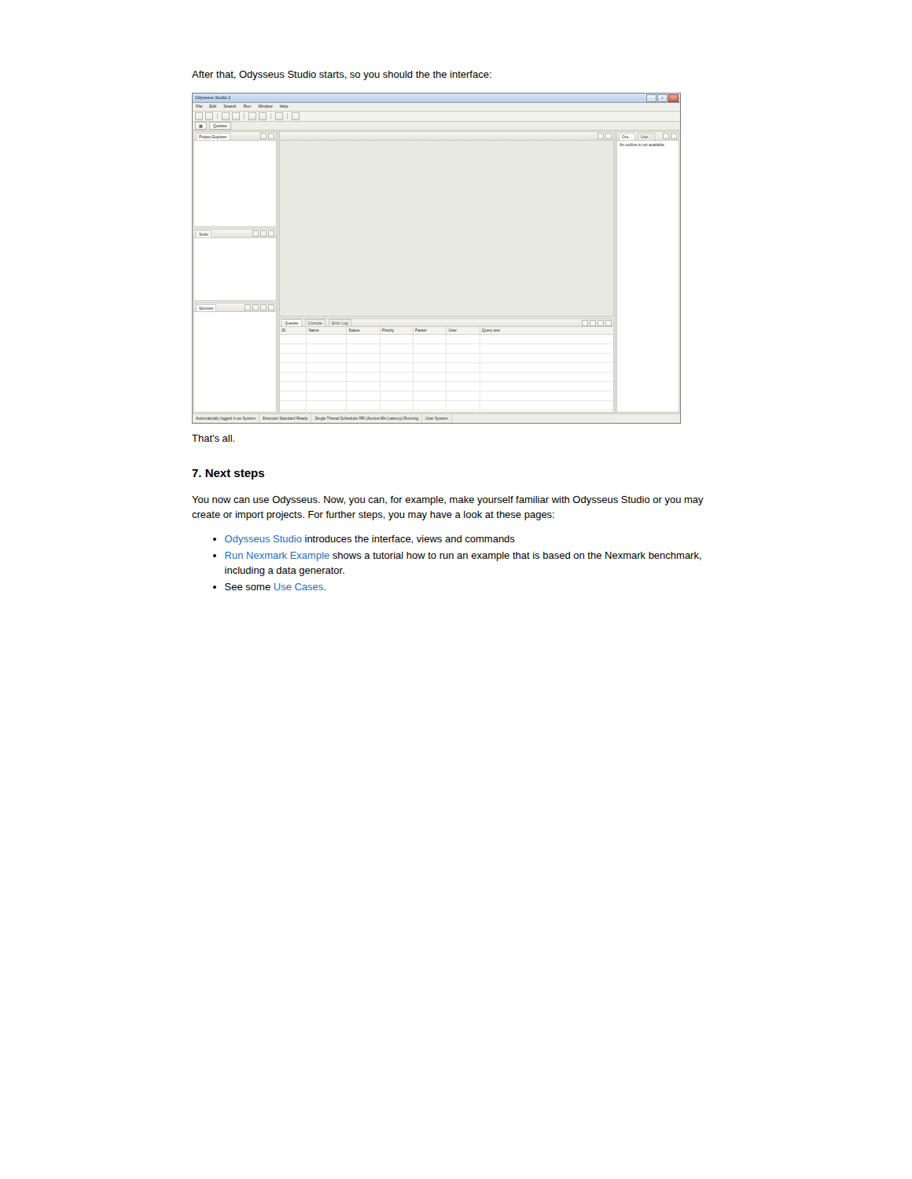After that, Odysseus Studio starts, so you should the the interface:
Odysseus Studio 2 –□×
File Edit Search Run Window Help
▦ Queries
Project Explorer
Sinks
Sources
Queries Console Error Log
| ID | Name | Status | Priority | Parser | User | Query text |
| --- | --- | --- | --- | --- | --- | --- |
Out… Use…
An outline is not available.
Automatically logged in as System
Executor Standard Ready
Single Thread Scheduler RR (Aurora Min Latency) Running
User System
That's all.
7. Next steps
You now can use Odysseus. Now, you can, for example, make yourself familiar with Odysseus Studio or you may create or import projects. For further steps, you may have a look at these pages:
Odysseus Studio introduces the interface, views and commands
Run Nexmark Example shows a tutorial how to run an example that is based on the Nexmark benchmark, including a data generator.
See some Use Cases.